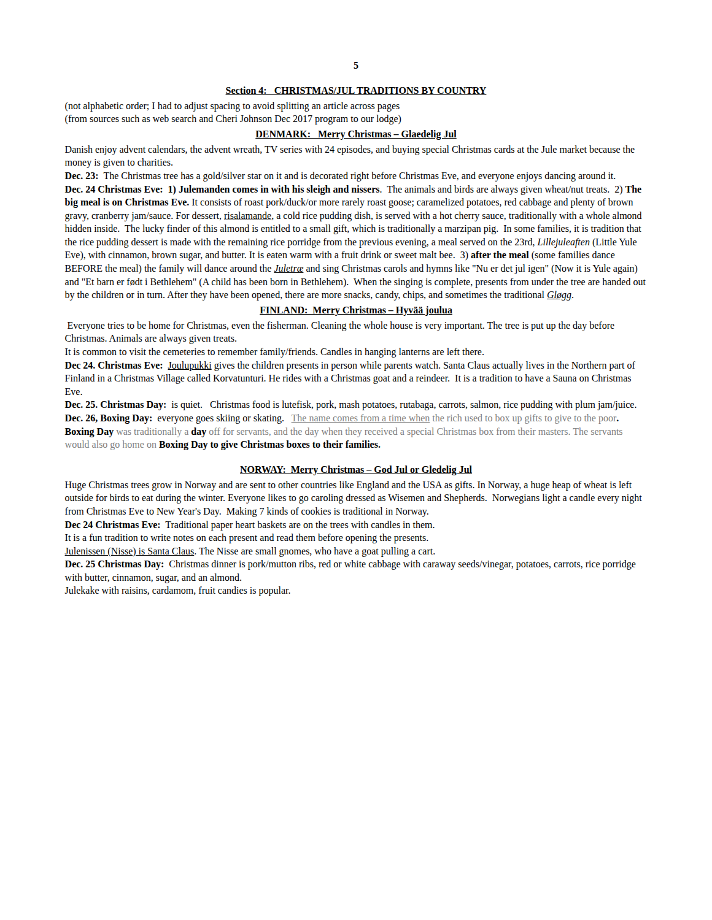5
Section 4: CHRISTMAS/JUL TRADITIONS BY COUNTRY
(not alphabetic order; I had to adjust spacing to avoid splitting an article across pages
(from sources such as web search and Cheri Johnson Dec 2017 program to our lodge)
DENMARK: Merry Christmas – Glaedelig Jul
Danish enjoy advent calendars, the advent wreath, TV series with 24 episodes, and buying special Christmas cards at the Jule market because the money is given to charities.
Dec. 23: The Christmas tree has a gold/silver star on it and is decorated right before Christmas Eve, and everyone enjoys dancing around it.
Dec. 24 Christmas Eve: 1) Julemanden comes in with his sleigh and nissers. The animals and birds are always given wheat/nut treats. 2) The big meal is on Christmas Eve. It consists of roast pork/duck/or more rarely roast goose; caramelized potatoes, red cabbage and plenty of brown gravy, cranberry jam/sauce. For dessert, risalamande, a cold rice pudding dish, is served with a hot cherry sauce, traditionally with a whole almond hidden inside. The lucky finder of this almond is entitled to a small gift, which is traditionally a marzipan pig. In some families, it is tradition that the rice pudding dessert is made with the remaining rice porridge from the previous evening, a meal served on the 23rd, Lillejuleaften (Little Yule Eve), with cinnamon, brown sugar, and butter. It is eaten warm with a fruit drink or sweet malt bee. 3) after the meal (some families dance BEFORE the meal) the family will dance around the Juletræ and sing Christmas carols and hymns like "Nu er det jul igen" (Now it is Yule again) and "Et barn er født i Bethlehem" (A child has been born in Bethlehem). When the singing is complete, presents from under the tree are handed out by the children or in turn. After they have been opened, there are more snacks, candy, chips, and sometimes the traditional Gløgg.
FINLAND: Merry Christmas – Hyvää joulua
Everyone tries to be home for Christmas, even the fisherman. Cleaning the whole house is very important. The tree is put up the day before Christmas. Animals are always given treats.
It is common to visit the cemeteries to remember family/friends. Candles in hanging lanterns are left there.
Dec 24. Christmas Eve: Joulupukki gives the children presents in person while parents watch. Santa Claus actually lives in the Northern part of Finland in a Christmas Village called Korvatunturi. He rides with a Christmas goat and a reindeer. It is a tradition to have a Sauna on Christmas Eve.
Dec. 25. Christmas Day: is quiet. Christmas food is lutefisk, pork, mash potatoes, rutabaga, carrots, salmon, rice pudding with plum jam/juice.
Dec. 26, Boxing Day: everyone goes skiing or skating. The name comes from a time when the rich used to box up gifts to give to the poor. Boxing Day was traditionally a day off for servants, and the day when they received a special Christmas box from their masters. The servants would also go home on Boxing Day to give Christmas boxes to their families.
NORWAY: Merry Christmas – God Jul or Gledelig Jul
Huge Christmas trees grow in Norway and are sent to other countries like England and the USA as gifts. In Norway, a huge heap of wheat is left outside for birds to eat during the winter. Everyone likes to go caroling dressed as Wisemen and Shepherds. Norwegians light a candle every night from Christmas Eve to New Year's Day. Making 7 kinds of cookies is traditional in Norway.
Dec 24 Christmas Eve: Traditional paper heart baskets are on the trees with candles in them.
It is a fun tradition to write notes on each present and read them before opening the presents.
Julenissen (Nisse) is Santa Claus. The Nisse are small gnomes, who have a goat pulling a cart.
Dec. 25 Christmas Day: Christmas dinner is pork/mutton ribs, red or white cabbage with caraway seeds/vinegar, potatoes, carrots, rice porridge with butter, cinnamon, sugar, and an almond.
Julekake with raisins, cardamom, fruit candies is popular.